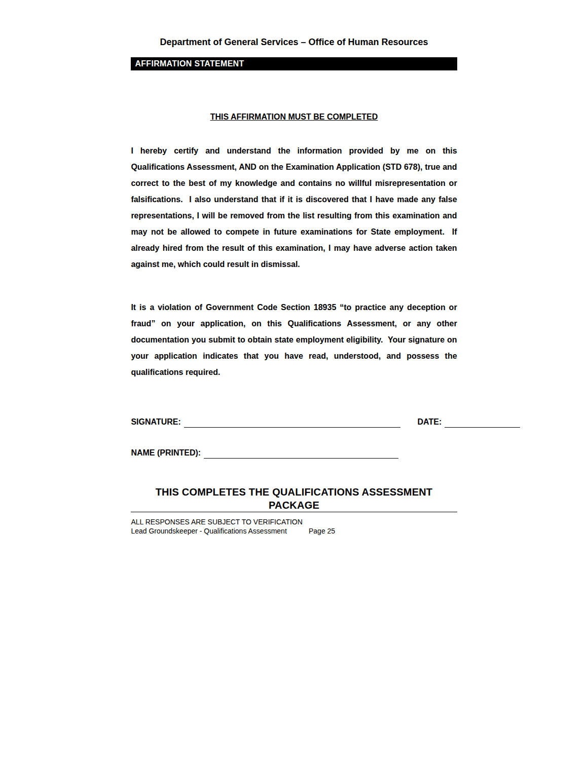Department of General Services – Office of Human Resources
AFFIRMATION STATEMENT
THIS AFFIRMATION MUST BE COMPLETED
I hereby certify and understand the information provided by me on this Qualifications Assessment, AND on the Examination Application (STD 678), true and correct to the best of my knowledge and contains no willful misrepresentation or falsifications. I also understand that if it is discovered that I have made any false representations, I will be removed from the list resulting from this examination and may not be allowed to compete in future examinations for State employment. If already hired from the result of this examination, I may have adverse action taken against me, which could result in dismissal.
It is a violation of Government Code Section 18935 “to practice any deception or fraud” on your application, on this Qualifications Assessment, or any other documentation you submit to obtain state employment eligibility. Your signature on your application indicates that you have read, understood, and possess the qualifications required.
SIGNATURE: DATE:
NAME (PRINTED):
THIS COMPLETES THE QUALIFICATIONS ASSESSMENT PACKAGE
ALL RESPONSES ARE SUBJECT TO VERIFICATION
Lead Groundskeeper - Qualifications Assessment Page 25